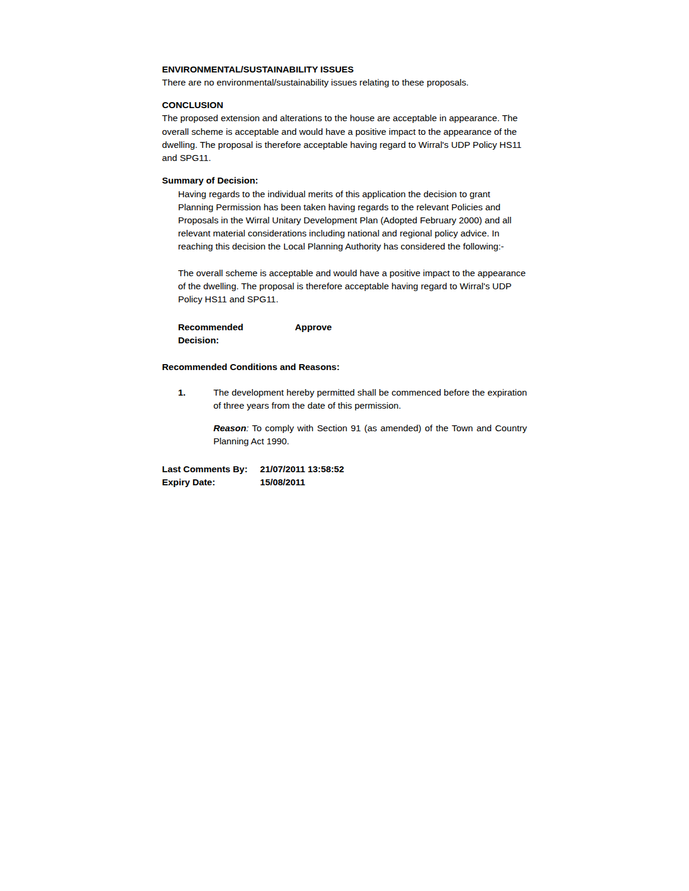ENVIRONMENTAL/SUSTAINABILITY ISSUES
There are no environmental/sustainability issues relating to these proposals.
CONCLUSION
The proposed extension and alterations to the house are acceptable in appearance. The overall scheme is acceptable and would have a positive impact to the appearance of the dwelling. The proposal is therefore acceptable having regard to Wirral's UDP Policy HS11 and SPG11.
Summary of Decision:
Having regards to the individual merits of this application the decision to grant Planning Permission has been taken having regards to the relevant Policies and Proposals in the Wirral Unitary Development Plan (Adopted February 2000) and all relevant material considerations including national and regional policy advice. In reaching this decision the Local Planning Authority has considered the following:-
The overall scheme is acceptable and would have a positive impact to the appearance of the dwelling. The proposal is therefore acceptable having regard to Wirral's UDP Policy HS11 and SPG11.
| Recommended Decision: | Approve |
Recommended Conditions and Reasons:
1.
The development hereby permitted shall be commenced before the expiration of three years from the date of this permission.
Reason: To comply with Section 91 (as amended) of the Town and Country Planning Act 1990.
| Last Comments By: | 21/07/2011 13:58:52 |
| Expiry Date: | 15/08/2011 |